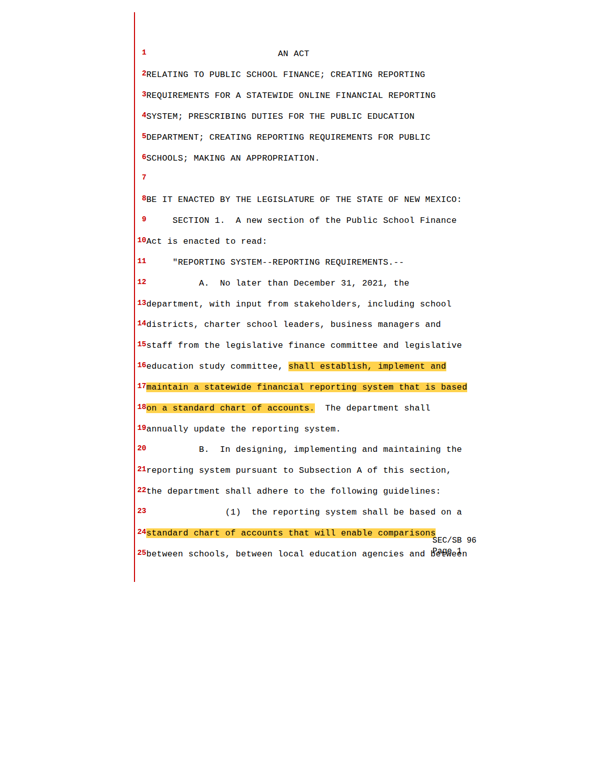| 1 | AN ACT |
| 2 | RELATING TO PUBLIC SCHOOL FINANCE; CREATING REPORTING |
| 3 | REQUIREMENTS FOR A STATEWIDE ONLINE FINANCIAL REPORTING |
| 4 | SYSTEM; PRESCRIBING DUTIES FOR THE PUBLIC EDUCATION |
| 5 | DEPARTMENT; CREATING REPORTING REQUIREMENTS FOR PUBLIC |
| 6 | SCHOOLS; MAKING AN APPROPRIATION. |
| 7 | |
| 8 | BE IT ENACTED BY THE LEGISLATURE OF THE STATE OF NEW MEXICO: |
| 9 | SECTION 1. A new section of the Public School Finance |
| 10 | Act is enacted to read: |
| 11 | "REPORTING SYSTEM--REPORTING REQUIREMENTS.-- |
| 12 | A. No later than December 31, 2021, the |
| 13 | department, with input from stakeholders, including school |
| 14 | districts, charter school leaders, business managers and |
| 15 | staff from the legislative finance committee and legislative |
| 16 | education study committee, shall establish, implement and |
| 17 | maintain a statewide financial reporting system that is based |
| 18 | on a standard chart of accounts. The department shall |
| 19 | annually update the reporting system. |
| 20 | B. In designing, implementing and maintaining the |
| 21 | reporting system pursuant to Subsection A of this section, |
| 22 | the department shall adhere to the following guidelines: |
| 23 | (1) the reporting system shall be based on a |
| 24 | standard chart of accounts that will enable comparisons |
| 25 | between schools, between local education agencies and between |
SEC/SB 96
Page 1